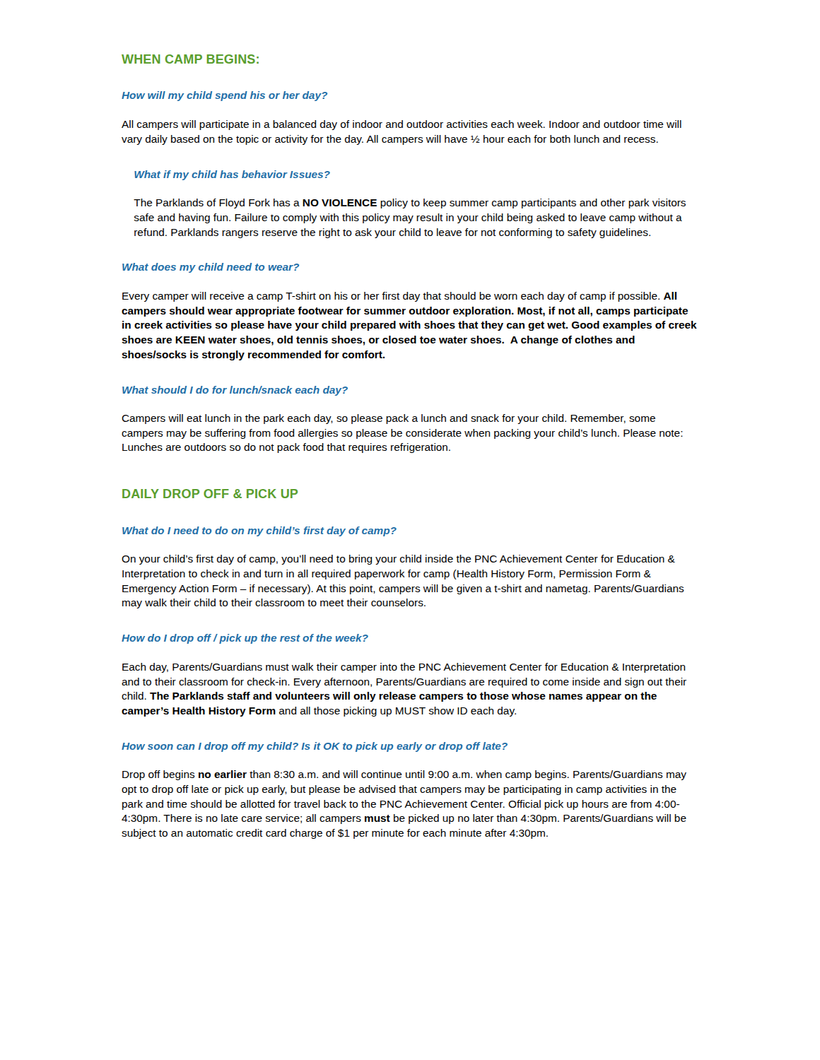WHEN CAMP BEGINS:
How will my child spend his or her day?
All campers will participate in a balanced day of indoor and outdoor activities each week. Indoor and outdoor time will vary daily based on the topic or activity for the day. All campers will have ½ hour each for both lunch and recess.
What if my child has behavior Issues?
The Parklands of Floyd Fork has a NO VIOLENCE policy to keep summer camp participants and other park visitors safe and having fun. Failure to comply with this policy may result in your child being asked to leave camp without a refund. Parklands rangers reserve the right to ask your child to leave for not conforming to safety guidelines.
What does my child need to wear?
Every camper will receive a camp T-shirt on his or her first day that should be worn each day of camp if possible. All campers should wear appropriate footwear for summer outdoor exploration. Most, if not all, camps participate in creek activities so please have your child prepared with shoes that they can get wet. Good examples of creek shoes are KEEN water shoes, old tennis shoes, or closed toe water shoes. A change of clothes and shoes/socks is strongly recommended for comfort.
What should I do for lunch/snack each day?
Campers will eat lunch in the park each day, so please pack a lunch and snack for your child. Remember, some campers may be suffering from food allergies so please be considerate when packing your child’s lunch. Please note: Lunches are outdoors so do not pack food that requires refrigeration.
DAILY DROP OFF & PICK UP
What do I need to do on my child’s first day of camp?
On your child’s first day of camp, you’ll need to bring your child inside the PNC Achievement Center for Education & Interpretation to check in and turn in all required paperwork for camp (Health History Form, Permission Form & Emergency Action Form – if necessary). At this point, campers will be given a t-shirt and nametag. Parents/Guardians may walk their child to their classroom to meet their counselors.
How do I drop off / pick up the rest of the week?
Each day, Parents/Guardians must walk their camper into the PNC Achievement Center for Education & Interpretation and to their classroom for check-in. Every afternoon, Parents/Guardians are required to come inside and sign out their child. The Parklands staff and volunteers will only release campers to those whose names appear on the camper’s Health History Form and all those picking up MUST show ID each day.
How soon can I drop off my child? Is it OK to pick up early or drop off late?
Drop off begins no earlier than 8:30 a.m. and will continue until 9:00 a.m. when camp begins. Parents/Guardians may opt to drop off late or pick up early, but please be advised that campers may be participating in camp activities in the park and time should be allotted for travel back to the PNC Achievement Center. Official pick up hours are from 4:00-4:30pm. There is no late care service; all campers must be picked up no later than 4:30pm. Parents/Guardians will be subject to an automatic credit card charge of $1 per minute for each minute after 4:30pm.